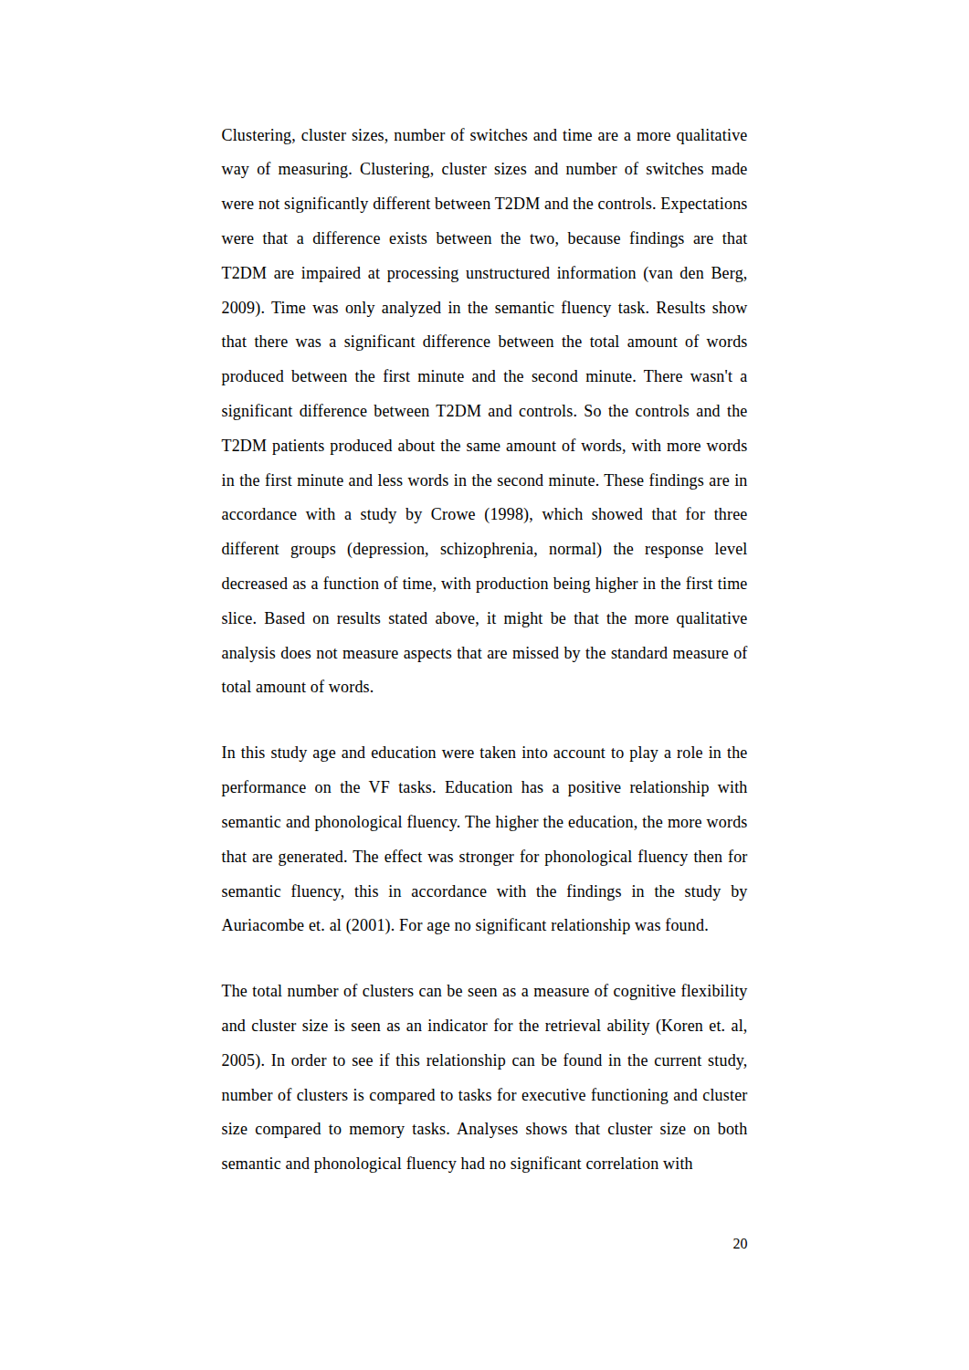Clustering, cluster sizes, number of switches and time are a more qualitative way of measuring. Clustering, cluster sizes and number of switches made were not significantly different between T2DM and the controls. Expectations were that a difference exists between the two, because findings are that T2DM are impaired at processing unstructured information (van den Berg, 2009). Time was only analyzed in the semantic fluency task. Results show that there was a significant difference between the total amount of words produced between the first minute and the second minute. There wasn't a significant difference between T2DM and controls. So the controls and the T2DM patients produced about the same amount of words, with more words in the first minute and less words in the second minute. These findings are in accordance with a study by Crowe (1998), which showed that for three different groups (depression, schizophrenia, normal) the response level decreased as a function of time, with production being higher in the first time slice. Based on results stated above, it might be that the more qualitative analysis does not measure aspects that are missed by the standard measure of total amount of words.
In this study age and education were taken into account to play a role in the performance on the VF tasks. Education has a positive relationship with semantic and phonological fluency. The higher the education, the more words that are generated. The effect was stronger for phonological fluency then for semantic fluency, this in accordance with the findings in the study by Auriacombe et. al (2001). For age no significant relationship was found.
The total number of clusters can be seen as a measure of cognitive flexibility and cluster size is seen as an indicator for the retrieval ability (Koren et. al, 2005). In order to see if this relationship can be found in the current study, number of clusters is compared to tasks for executive functioning and cluster size compared to memory tasks. Analyses shows that cluster size on both semantic and phonological fluency had no significant correlation with
20